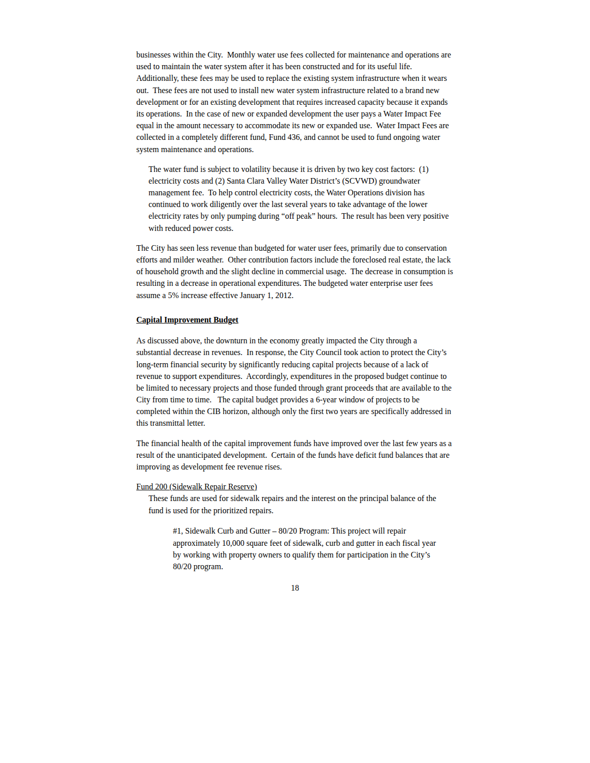businesses within the City. Monthly water use fees collected for maintenance and operations are used to maintain the water system after it has been constructed and for its useful life. Additionally, these fees may be used to replace the existing system infrastructure when it wears out. These fees are not used to install new water system infrastructure related to a brand new development or for an existing development that requires increased capacity because it expands its operations. In the case of new or expanded development the user pays a Water Impact Fee equal in the amount necessary to accommodate its new or expanded use. Water Impact Fees are collected in a completely different fund, Fund 436, and cannot be used to fund ongoing water system maintenance and operations.
The water fund is subject to volatility because it is driven by two key cost factors: (1) electricity costs and (2) Santa Clara Valley Water District’s (SCVWD) groundwater management fee. To help control electricity costs, the Water Operations division has continued to work diligently over the last several years to take advantage of the lower electricity rates by only pumping during “off peak” hours. The result has been very positive with reduced power costs.
The City has seen less revenue than budgeted for water user fees, primarily due to conservation efforts and milder weather. Other contribution factors include the foreclosed real estate, the lack of household growth and the slight decline in commercial usage. The decrease in consumption is resulting in a decrease in operational expenditures. The budgeted water enterprise user fees assume a 5% increase effective January 1, 2012.
Capital Improvement Budget
As discussed above, the downturn in the economy greatly impacted the City through a substantial decrease in revenues. In response, the City Council took action to protect the City’s long-term financial security by significantly reducing capital projects because of a lack of revenue to support expenditures. Accordingly, expenditures in the proposed budget continue to be limited to necessary projects and those funded through grant proceeds that are available to the City from time to time. The capital budget provides a 6-year window of projects to be completed within the CIB horizon, although only the first two years are specifically addressed in this transmittal letter.
The financial health of the capital improvement funds have improved over the last few years as a result of the unanticipated development. Certain of the funds have deficit fund balances that are improving as development fee revenue rises.
Fund 200 (Sidewalk Repair Reserve)
These funds are used for sidewalk repairs and the interest on the principal balance of the fund is used for the prioritized repairs.
#1, Sidewalk Curb and Gutter – 80/20 Program: This project will repair approximately 10,000 square feet of sidewalk, curb and gutter in each fiscal year by working with property owners to qualify them for participation in the City’s 80/20 program.
18